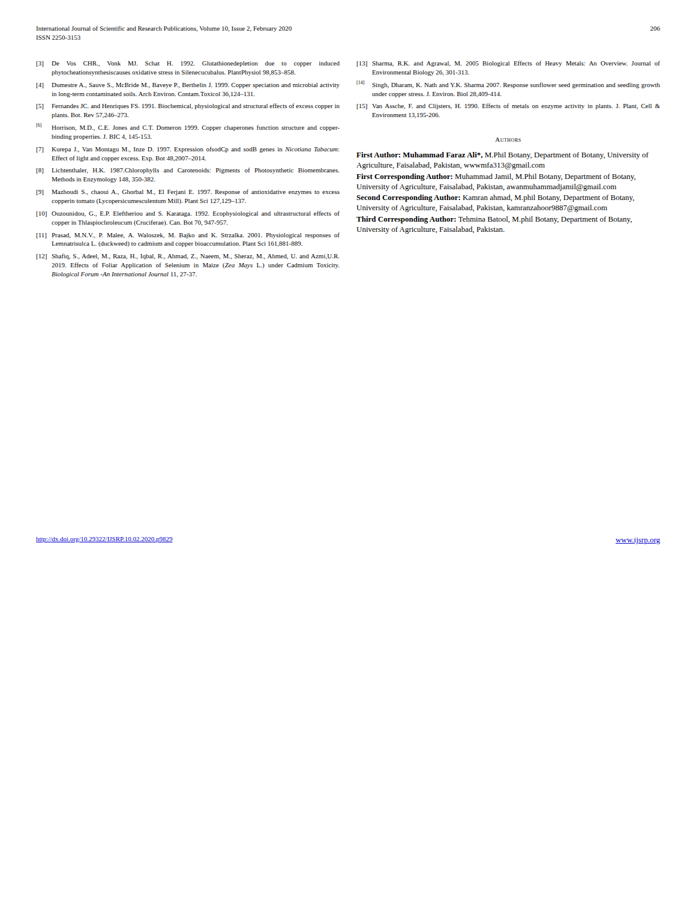206 International Journal of Scientific and Research Publications, Volume 10, Issue 2, February 2020 ISSN 2250-3153
[3] De Vos CHR., Vonk MJ. Schat H. 1992. Glutathionedepletion due to copper induced phytocheationsynthesiscauses oxidative stress in Silenecucubalus. PlantPhysiol 98,853–858.
[4] Dumestre A., Sauve S., McBride M., Baveye P., Berthelin J. 1999. Copper speciation and microbial activity in long-term contaminated soils. Arch Environ. Contam.Toxicol 36,124–131.
[5] Fernandes JC. and Henriques FS. 1991. Biochemical, physiological and structural effects of excess copper in plants. Bot. Rev 57,246–273.
[6] Horrison, M.D., C.E. Jones and C.T. Domeron 1999. Copper chaperones function structure and copper-binding properties. J. BIC 4, 145-153.
[7] Kurepa J., Van Montagu M., Inze D. 1997. Expression ofsodCp and sodB genes in Nicotiana Tabacum: Effect of light and copper excess. Exp. Bot 48,2007–2014.
[8] Lichtenthaler, H.K. 1987.Chlorophylls and Carotenoids: Pigments of Photosynthetic Biomembranes. Methods in Enzymology 148, 350-382.
[9] Mazhoudi S., chaoui A., Ghorbal M., El Ferjani E. 1997. Response of antioxidative enzymes to excess copperin tomato (Lycopersicumesculentum Mill). Plant Sci 127,129–137.
[10] Ouzounidou, G., E.P. Eleftheriou and S. Karataga. 1992. Ecophysiological and ultrastructural effects of copper in Thlaspiochroleucum (Cruciferae). Can. Bot 70, 947-957.
[11] Prasad, M.N.V., P. Malee, A. Waloszek, M. Bajko and K. Strzalka. 2001. Physiological responses of Lemnatrisulca L. (duckweed) to cadmium and copper bioaccumulation. Plant Sci 161,881-889.
[12] Shafiq, S., Adeel, M., Raza, H., Iqbal, R., Ahmad, Z., Naeem, M., Sheraz, M., Ahmed, U. and Azmi,U.R. 2019. Effects of Foliar Application of Selenium in Maize (Zea Mays L.) under Cadmium Toxicity. Biological Forum -An International Journal 11, 27-37.
[13] Sharma, R.K. and Agrawal, M. 2005 Biological Effects of Heavy Metals: An Overview. Journal of Environmental Biology 26, 301-313.
[14] Singh, Dharam, K. Nath and Y.K. Sharma 2007. Response sunflower seed germination and seedling growth under copper stress. J. Environ. Biol 28,409-414.
[15] Van Assche, F. and Clijsters, H. 1990. Effects of metals on enzyme activity in plants. J. Plant, Cell & Environment 13,195-206.
Authors
First Author: Muhammad Faraz Ali*, M.Phil Botany, Department of Botany, University of Agriculture, Faisalabad, Pakistan, wwwmfa313@gmail.com
First Corresponding Author: Muhammad Jamil, M.Phil Botany, Department of Botany, University of Agriculture, Faisalabad, Pakistan, awanmuhammadjamil@gmail.com
Second Corresponding Author: Kamran ahmad, M.phil Botany, Department of Botany, University of Agriculture, Faisalabad, Pakistan, kamranzahoor9887@gmail.com
Third Corresponding Author: Tehmina Batool, M.phil Botany, Department of Botany, University of Agriculture, Faisalabad, Pakistan.
http://dx.doi.org/10.29322/IJSRP.10.02.2020.p9829
www.ijsrp.org